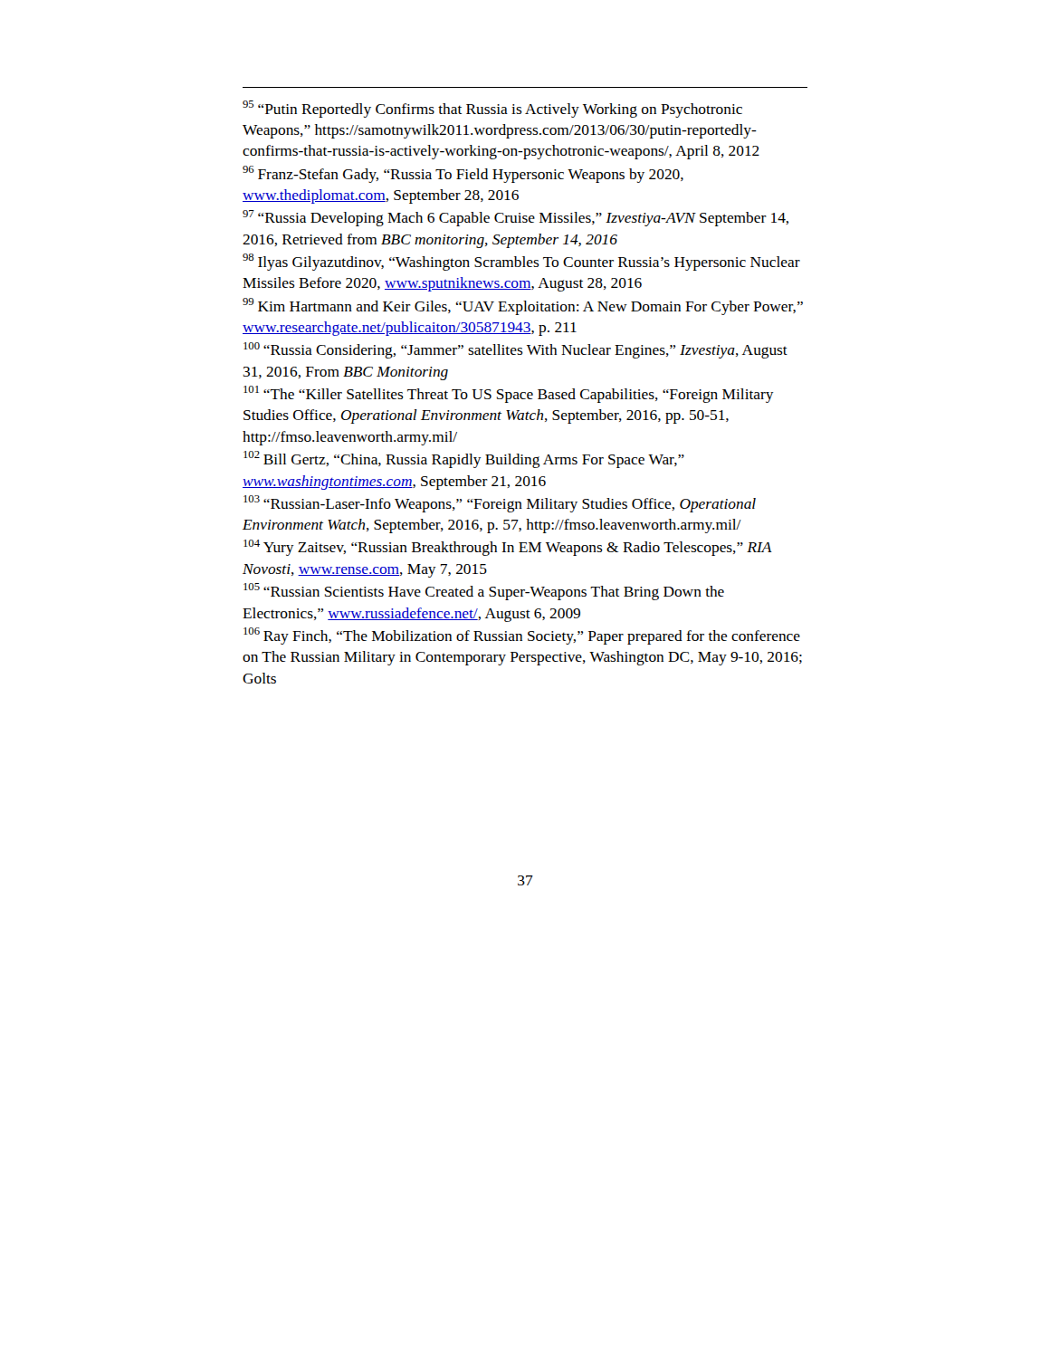95“Putin Reportedly Confirms that Russia is Actively Working on Psychotronic Weapons,” https://samotnywilk2011.wordpress.com/2013/06/30/putin-reportedly-confirms-that-russia-is-actively-working-on-psychotronic-weapons/, April 8, 2012
96Franz-Stefan Gady, “Russia To Field Hypersonic Weapons by 2020, www.thediplomat.com, September 28, 2016
97“Russia Developing Mach 6 Capable Cruise Missiles,” Izvestiya-AVN September 14, 2016, Retrieved from BBC monitoring, September 14, 2016
98Ilyas Gilyazutdinov, “Washington Scrambles To Counter Russia’s Hypersonic Nuclear Missiles Before 2020, www.sputniknews.com, August 28, 2016
99Kim Hartmann and Keir Giles, “UAV Exploitation: A New Domain For Cyber Power,” www.researchgate.net/publicaiton/305871943, p. 211
100“Russia Considering, “Jammer” satellites With Nuclear Engines,” Izvestiya, August 31, 2016, From BBC Monitoring
101“The “Killer Satellites Threat To US Space Based Capabilities, “Foreign Military Studies Office, Operational Environment Watch, September, 2016, pp. 50-51, http://fmso.leavenworth.army.mil/
102Bill Gertz, “China, Russia Rapidly Building Arms For Space War,” www.washingtontimes.com, September 21, 2016
103“Russian-Laser-Info Weapons,” “Foreign Military Studies Office, Operational Environment Watch, September, 2016, p. 57, http://fmso.leavenworth.army.mil/
104Yury Zaitsev, “Russian Breakthrough In EM Weapons & Radio Telescopes,” RIA Novosti, www.rense.com, May 7, 2015
105“Russian Scientists Have Created a Super-Weapons That Bring Down the Electronics,” www.russiadefence.net/, August 6, 2009
106Ray Finch, “The Mobilization of Russian Society,” Paper prepared for the conference on The Russian Military in Contemporary Perspective, Washington DC, May 9-10, 2016; Golts
37